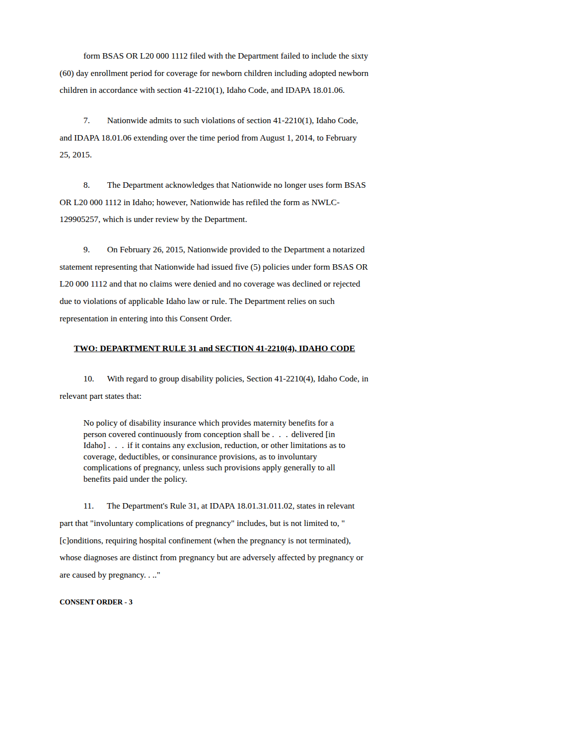form BSAS OR L20 000 1112 filed with the Department failed to include the sixty (60) day enrollment period for coverage for newborn children including adopted newborn children in accordance with section 41-2210(1), Idaho Code, and IDAPA 18.01.06.
7. Nationwide admits to such violations of section 41-2210(1), Idaho Code, and IDAPA 18.01.06 extending over the time period from August 1, 2014, to February 25, 2015.
8. The Department acknowledges that Nationwide no longer uses form BSAS OR L20 000 1112 in Idaho; however, Nationwide has refiled the form as NWLC-129905257, which is under review by the Department.
9. On February 26, 2015, Nationwide provided to the Department a notarized statement representing that Nationwide had issued five (5) policies under form BSAS OR L20 000 1112 and that no claims were denied and no coverage was declined or rejected due to violations of applicable Idaho law or rule. The Department relies on such representation in entering into this Consent Order.
TWO: DEPARTMENT RULE 31 and SECTION 41-2210(4), IDAHO CODE
10. With regard to group disability policies, Section 41-2210(4), Idaho Code, in relevant part states that:
No policy of disability insurance which provides maternity benefits for a person covered continuously from conception shall be . . . delivered [in Idaho] . . . if it contains any exclusion, reduction, or other limitations as to coverage, deductibles, or consinurance provisions, as to involuntary complications of pregnancy, unless such provisions apply generally to all benefits paid under the policy.
11. The Department's Rule 31, at IDAPA 18.01.31.011.02, states in relevant part that "involuntary complications of pregnancy" includes, but is not limited to, "[c]onditions, requiring hospital confinement (when the pregnancy is not terminated), whose diagnoses are distinct from pregnancy but are adversely affected by pregnancy or are caused by pregnancy. . .."
CONSENT ORDER - 3